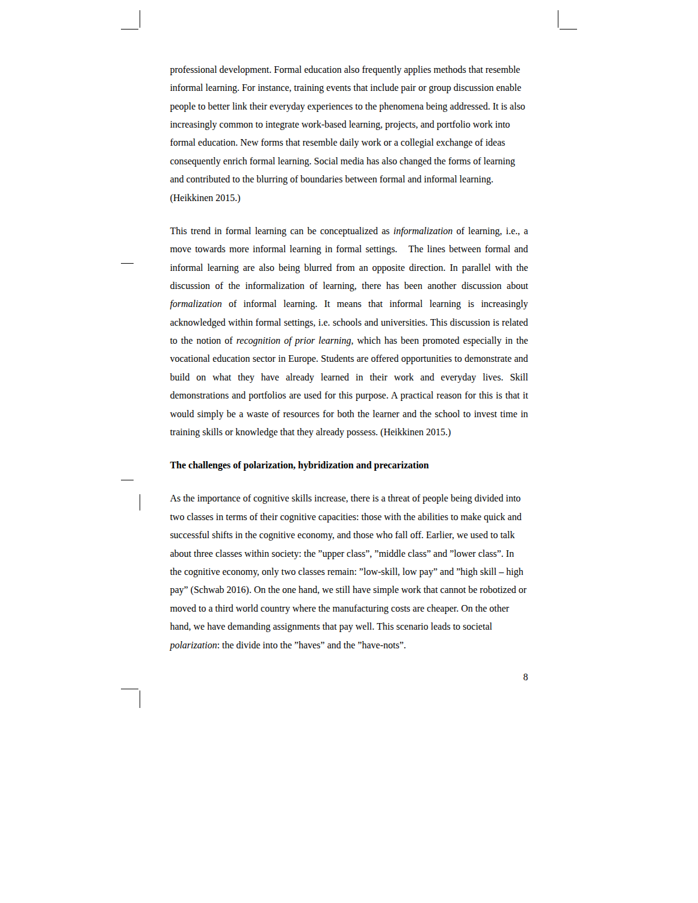professional development. Formal education also frequently applies methods that resemble informal learning. For instance, training events that include pair or group discussion enable people to better link their everyday experiences to the phenomena being addressed. It is also increasingly common to integrate work-based learning, projects, and portfolio work into formal education. New forms that resemble daily work or a collegial exchange of ideas consequently enrich formal learning. Social media has also changed the forms of learning and contributed to the blurring of boundaries between formal and informal learning. (Heikkinen 2015.)
This trend in formal learning can be conceptualized as informalization of learning, i.e., a move towards more informal learning in formal settings. The lines between formal and informal learning are also being blurred from an opposite direction. In parallel with the discussion of the informalization of learning, there has been another discussion about formalization of informal learning. It means that informal learning is increasingly acknowledged within formal settings, i.e. schools and universities. This discussion is related to the notion of recognition of prior learning, which has been promoted especially in the vocational education sector in Europe. Students are offered opportunities to demonstrate and build on what they have already learned in their work and everyday lives. Skill demonstrations and portfolios are used for this purpose. A practical reason for this is that it would simply be a waste of resources for both the learner and the school to invest time in training skills or knowledge that they already possess. (Heikkinen 2015.)
The challenges of polarization, hybridization and precarization
As the importance of cognitive skills increase, there is a threat of people being divided into two classes in terms of their cognitive capacities: those with the abilities to make quick and successful shifts in the cognitive economy, and those who fall off. Earlier, we used to talk about three classes within society: the ”upper class”, ”middle class” and ”lower class”. In the cognitive economy, only two classes remain: ”low-skill, low pay” and ”high skill – high pay” (Schwab 2016). On the one hand, we still have simple work that cannot be robotized or moved to a third world country where the manufacturing costs are cheaper. On the other hand, we have demanding assignments that pay well. This scenario leads to societal polarization: the divide into the ”haves” and the ”have-nots”.
8